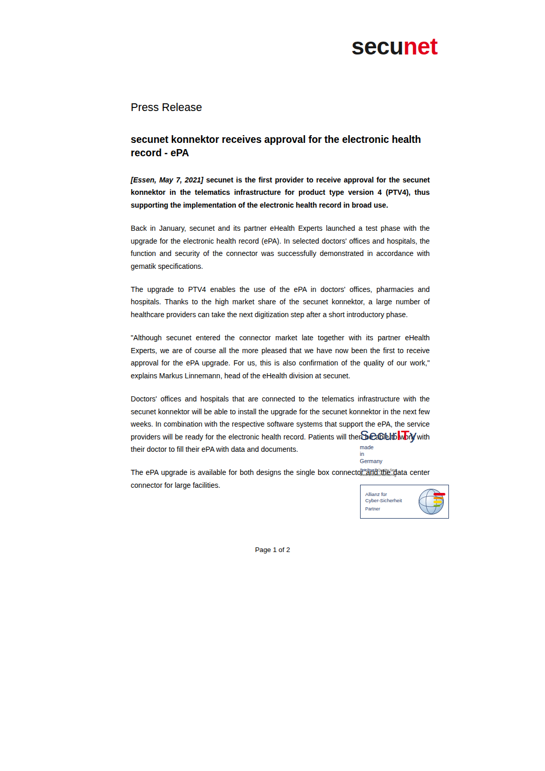secu net
Press Release
secunet konnektor receives approval for the electronic health record - ePA
[Essen, May 7, 2021] secunet is the first provider to receive approval for the secunet konnektor in the telematics infrastructure for product type version 4 (PTV4), thus supporting the implementation of the electronic health record in broad use.
Back in January, secunet and its partner eHealth Experts launched a test phase with the upgrade for the electronic health record (ePA). In selected doctors' offices and hospitals, the function and security of the connector was successfully demonstrated in accordance with gematik specifications.
The upgrade to PTV4 enables the use of the ePA in doctors' offices, pharmacies and hospitals. Thanks to the high market share of the secunet konnektor, a large number of healthcare providers can take the next digitization step after a short introductory phase.
"Although secunet entered the connector market late together with its partner eHealth Experts, we are of course all the more pleased that we have now been the first to receive approval for the ePA upgrade. For us, this is also confirmation of the quality of our work," explains Markus Linnemann, head of the eHealth division at secunet.
Doctors' offices and hospitals that are connected to the telematics infrastructure with the secunet konnektor will be able to install the upgrade for the secunet konnektor in the next few weeks. In combination with the respective software systems that support the ePA, the service providers will be ready for the electronic health record. Patients will then be able to work with their doctor to fill their ePA with data and documents.
The ePA upgrade is available for both designs the single box connector and the data center connector for large facilities.
SecurITy
made
in
Germany
TeleTrusT Quality Seal
www.teletrust.de/itsmig
Allianz für
Cyber-Sicherheit Partner
Page 1 of 2